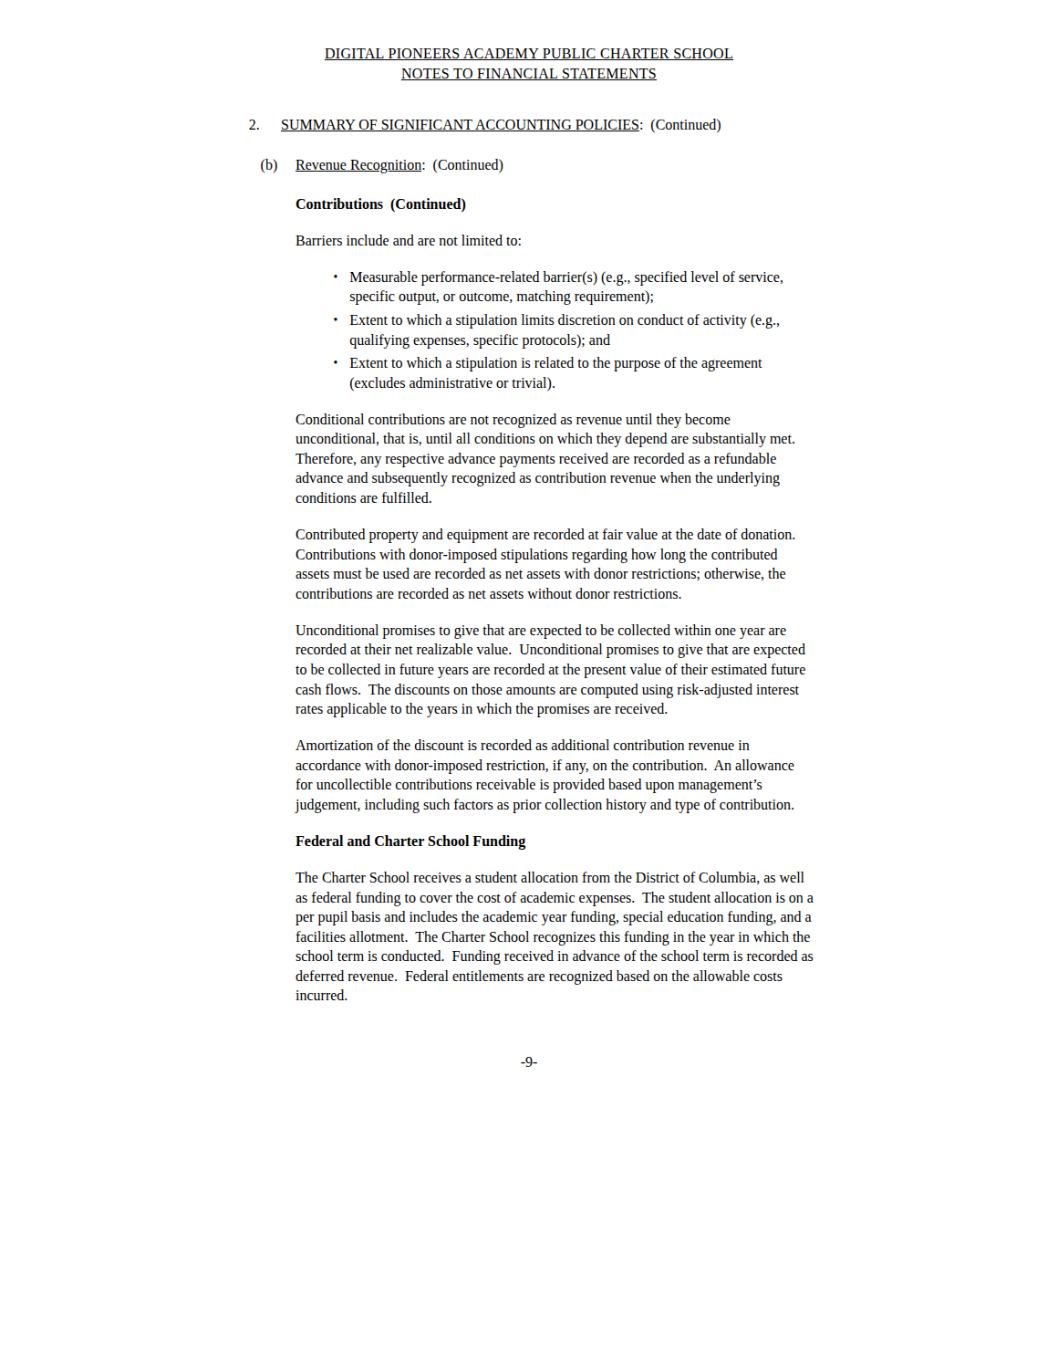DIGITAL PIONEERS ACADEMY PUBLIC CHARTER SCHOOL
NOTES TO FINANCIAL STATEMENTS
2.
SUMMARY OF SIGNIFICANT ACCOUNTING POLICIES: (Continued)
(b)
Revenue Recognition: (Continued)
Contributions (Continued)
Barriers include and are not limited to:
Measurable performance-related barrier(s) (e.g., specified level of service, specific output, or outcome, matching requirement);
Extent to which a stipulation limits discretion on conduct of activity (e.g., qualifying expenses, specific protocols); and
Extent to which a stipulation is related to the purpose of the agreement (excludes administrative or trivial).
Conditional contributions are not recognized as revenue until they become unconditional, that is, until all conditions on which they depend are substantially met. Therefore, any respective advance payments received are recorded as a refundable advance and subsequently recognized as contribution revenue when the underlying conditions are fulfilled.
Contributed property and equipment are recorded at fair value at the date of donation. Contributions with donor-imposed stipulations regarding how long the contributed assets must be used are recorded as net assets with donor restrictions; otherwise, the contributions are recorded as net assets without donor restrictions.
Unconditional promises to give that are expected to be collected within one year are recorded at their net realizable value. Unconditional promises to give that are expected to be collected in future years are recorded at the present value of their estimated future cash flows. The discounts on those amounts are computed using risk-adjusted interest rates applicable to the years in which the promises are received.
Amortization of the discount is recorded as additional contribution revenue in accordance with donor-imposed restriction, if any, on the contribution. An allowance for uncollectible contributions receivable is provided based upon management’s judgement, including such factors as prior collection history and type of contribution.
Federal and Charter School Funding
The Charter School receives a student allocation from the District of Columbia, as well as federal funding to cover the cost of academic expenses. The student allocation is on a per pupil basis and includes the academic year funding, special education funding, and a facilities allotment. The Charter School recognizes this funding in the year in which the school term is conducted. Funding received in advance of the school term is recorded as deferred revenue. Federal entitlements are recognized based on the allowable costs incurred.
-9-